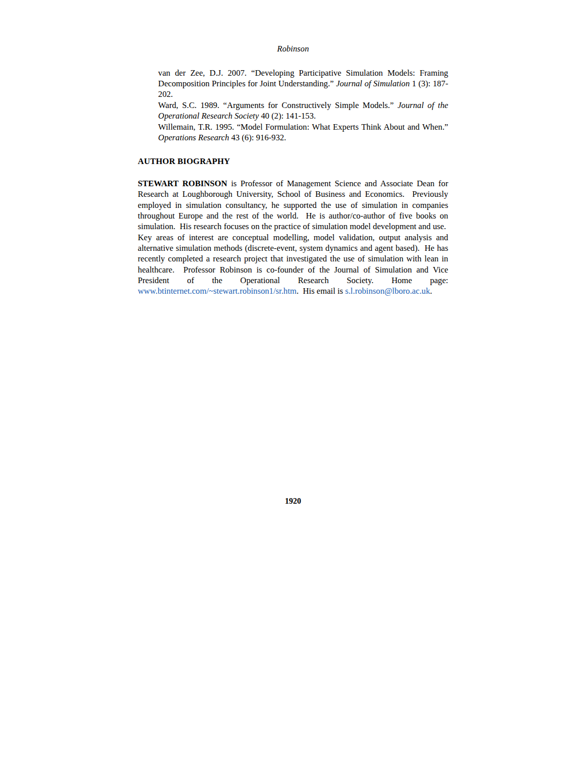Robinson
van der Zee, D.J. 2007. “Developing Participative Simulation Models: Framing Decomposition Principles for Joint Understanding.” Journal of Simulation 1 (3): 187-202.
Ward, S.C. 1989. “Arguments for Constructively Simple Models.” Journal of the Operational Research Society 40 (2): 141-153.
Willemain, T.R. 1995. “Model Formulation: What Experts Think About and When.” Operations Research 43 (6): 916-932.
AUTHOR BIOGRAPHY
STEWART ROBINSON is Professor of Management Science and Associate Dean for Research at Loughborough University, School of Business and Economics. Previously employed in simulation consultancy, he supported the use of simulation in companies throughout Europe and the rest of the world. He is author/co-author of five books on simulation. His research focuses on the practice of simulation model development and use. Key areas of interest are conceptual modelling, model validation, output analysis and alternative simulation methods (discrete-event, system dynamics and agent based). He has recently completed a research project that investigated the use of simulation with lean in healthcare. Professor Robinson is co-founder of the Journal of Simulation and Vice President of the Operational Research Society. Home page: www.btinternet.com/~stewart.robinson1/sr.htm. His email is s.l.robinson@lboro.ac.uk.
1920